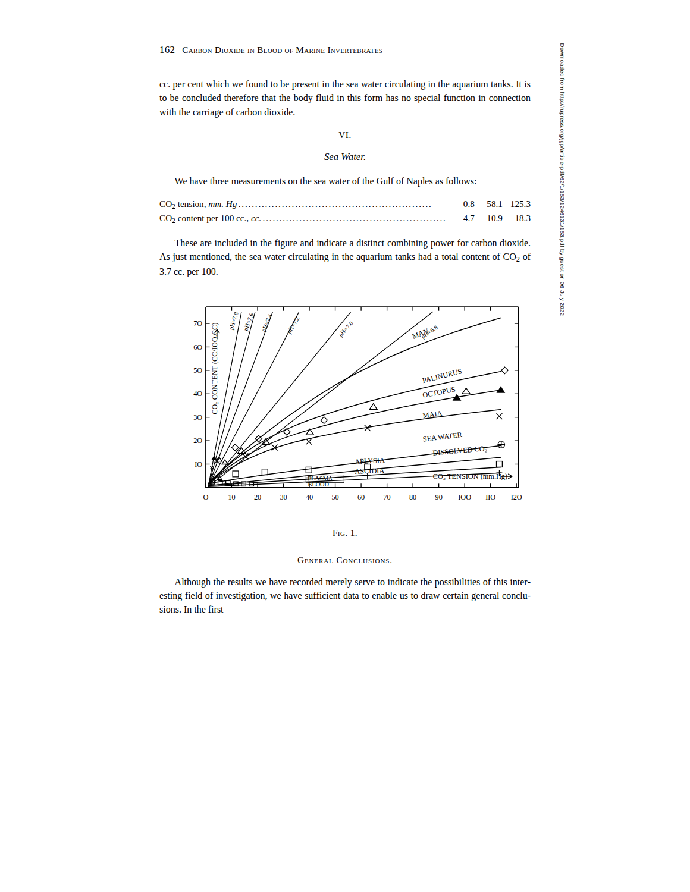162 Carbon Dioxide in Blood of Marine Invertebrates
cc. per cent which we found to be present in the sea water circulating in the aquarium tanks. It is to be concluded therefore that the body fluid in this form has no special function in connection with the carriage of carbon dioxide.
VI.
Sea Water.
We have three measurements on the sea water of the Gulf of Naples as follows:
CO2 tension, mm. Hg .......................................................... 0.858.1125.3
CO2 content per 100 cc., cc. .......................................................... 4.710.918.3
These are included in the figure and indicate a distinct combining power for carbon dioxide. As just mentioned, the sea water circulating in the aquarium tanks had a total content of CO2 of 3.7 cc. per 100.
O 10 20 30 40 50 60 70 80 90 IOO IIO I2O IO 2O 3O 4O 5O 6O 7O CO₂ CONTENT (CC/IOO.CC) CO₂ TENSION (mm.Hg) pH=7.8 pH=7.6 pH=7.4 pH=7.2 pH=7.0 pH=6.8 MAN PALINURUS OCTOPUS MAIA SEA WATER DISSOLVED CO₂ APLYSIA ASCIDIA PLASMA BLOOD
Fig. 1.
General Conclusions.
Although the results we have recorded merely serve to indicate the possibilities of this interesting field of investigation, we have sufficient data to enable us to draw certain general conclusions. In the first
Downloaded from http://rupress.org/jgp/article-pdf/62/1/153/1246131/153.pdf by guest on 06 July 2022